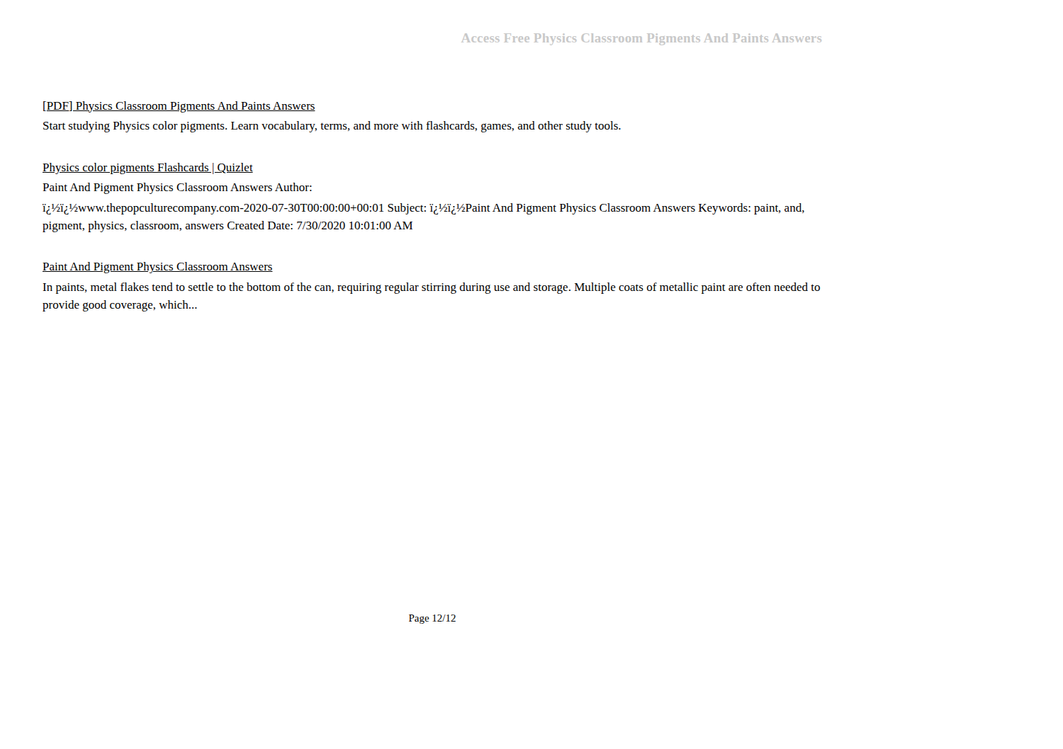Access Free Physics Classroom Pigments And Paints Answers
[PDF] Physics Classroom Pigments And Paints Answers
Start studying Physics color pigments. Learn vocabulary, terms, and more with flashcards, games, and other study tools.
Physics color pigments Flashcards | Quizlet
Paint And Pigment Physics Classroom Answers Author:
ï¿½ï¿½www.thepopculturecompany.com-2020-07-30T00:00:00+00:01 Subject: ï¿½ï¿½Paint And Pigment Physics Classroom Answers Keywords: paint, and, pigment, physics, classroom, answers Created Date: 7/30/2020 10:01:00 AM
Paint And Pigment Physics Classroom Answers
In paints, metal flakes tend to settle to the bottom of the can, requiring regular stirring during use and storage. Multiple coats of metallic paint are often needed to provide good coverage, which...
Page 12/12